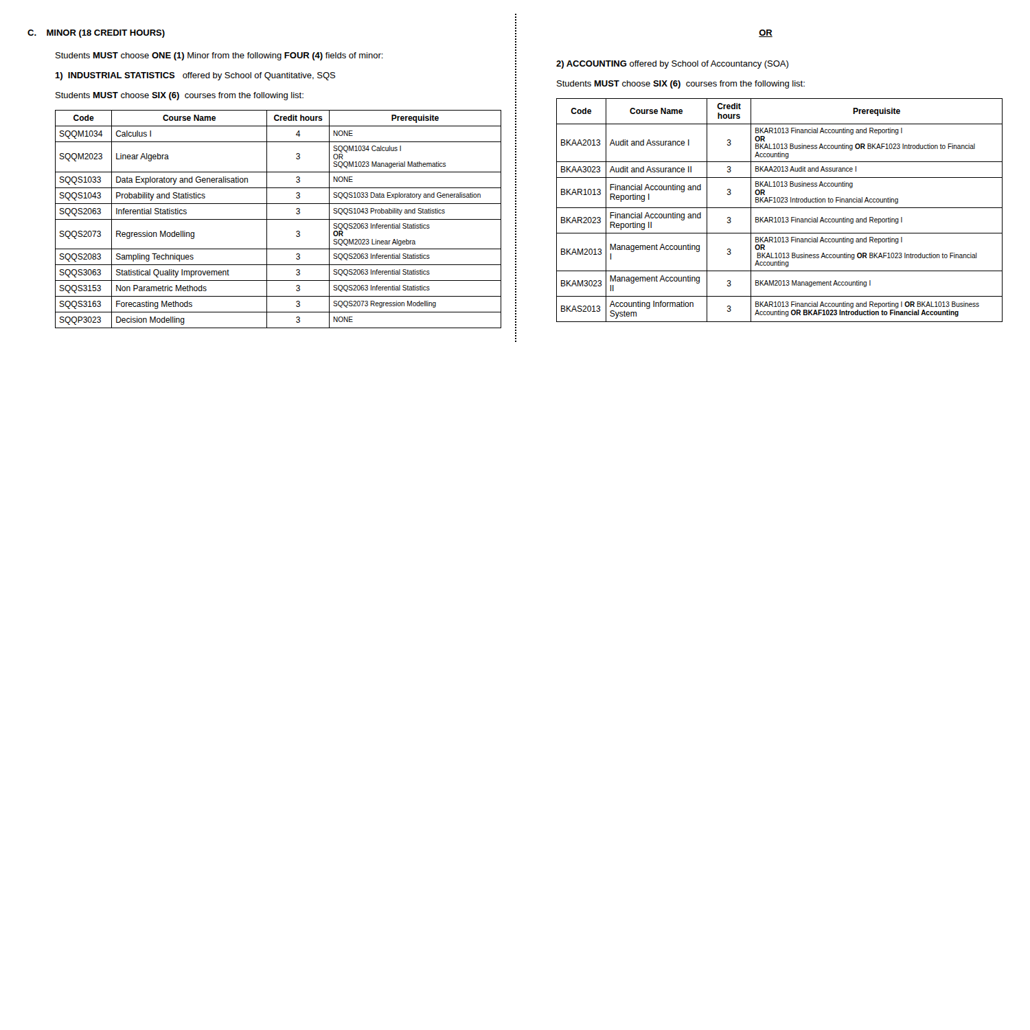C. MINOR (18 CREDIT HOURS)
Students MUST choose ONE (1) Minor from the following FOUR (4) fields of minor:
1) INDUSTRIAL STATISTICS offered by School of Quantitative, SQS
Students MUST choose SIX (6) courses from the following list:
| Code | Course Name | Credit hours | Prerequisite |
| --- | --- | --- | --- |
| SQQM1034 | Calculus I | 4 | NONE |
| SQQM2023 | Linear Algebra | 3 | SQQM1034 Calculus I OR SQQM1023 Managerial Mathematics |
| SQQS1033 | Data Exploratory and Generalisation | 3 | NONE |
| SQQS1043 | Probability and Statistics | 3 | SQQS1033 Data Exploratory and Generalisation |
| SQQS2063 | Inferential Statistics | 3 | SQQS1043 Probability and Statistics |
| SQQS2073 | Regression Modelling | 3 | SQQS2063 Inferential Statistics OR SQQM2023 Linear Algebra |
| SQQS2083 | Sampling Techniques | 3 | SQQS2063 Inferential Statistics |
| SQQS3063 | Statistical Quality Improvement | 3 | SQQS2063 Inferential Statistics |
| SQQS3153 | Non Parametric Methods | 3 | SQQS2063 Inferential Statistics |
| SQQS3163 | Forecasting Methods | 3 | SQQS2073 Regression Modelling |
| SQQP3023 | Decision Modelling | 3 | NONE |
OR
2) ACCOUNTING offered by School of Accountancy (SOA)
Students MUST choose SIX (6) courses from the following list:
| Code | Course Name | Credit hours | Prerequisite |
| --- | --- | --- | --- |
| BKAA2013 | Audit and Assurance I | 3 | BKAR1013 Financial Accounting and Reporting I OR BKAL1013 Business Accounting OR BKAF1023 Introduction to Financial Accounting |
| BKAA3023 | Audit and Assurance II | 3 | BKAA2013 Audit and Assurance I |
| BKAR1013 | Financial Accounting and Reporting I | 3 | BKAL1013 Business Accounting OR BKAF1023 Introduction to Financial Accounting |
| BKAR2023 | Financial Accounting and Reporting II | 3 | BKAR1013 Financial Accounting and Reporting I |
| BKAM2013 | Management Accounting I | 3 | BKAR1013 Financial Accounting and Reporting I OR BKAL1013 Business Accounting OR BKAF1023 Introduction to Financial Accounting |
| BKAM3023 | Management Accounting II | 3 | BKAM2013 Management Accounting I |
| BKAS2013 | Accounting Information System | 3 | BKAR1013 Financial Accounting and Reporting I OR BKAL1013 Business Accounting OR BKAF1023 Introduction to Financial Accounting |